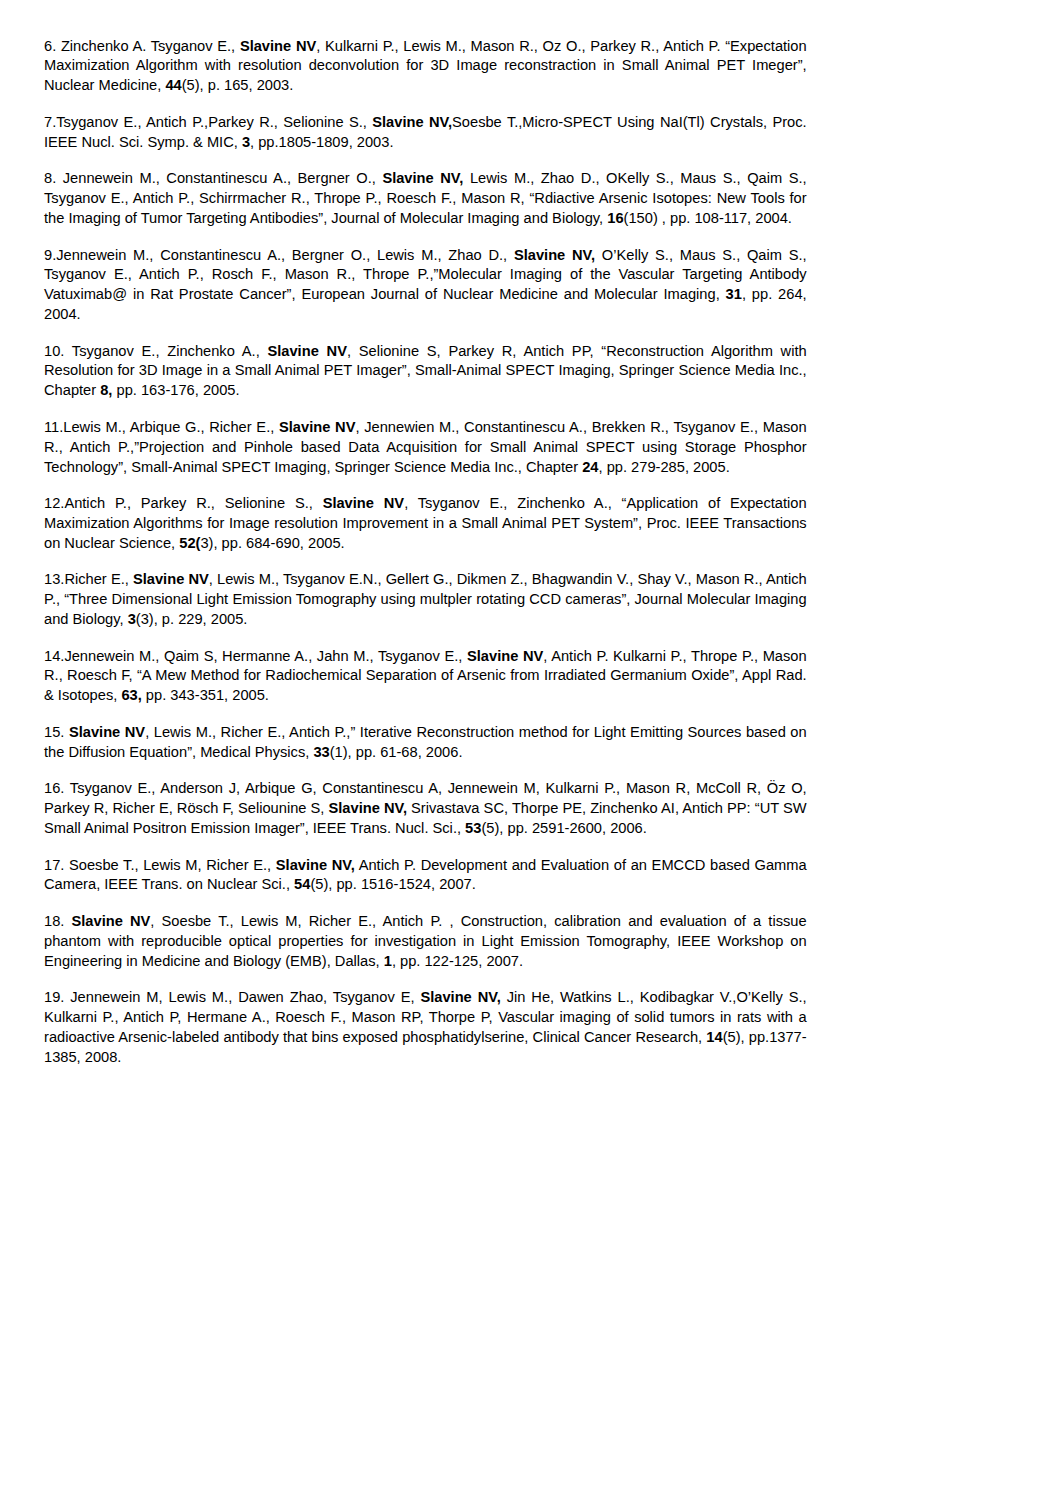6. Zinchenko A. Tsyganov E., Slavine NV, Kulkarni P., Lewis M., Mason R., Oz O., Parkey R., Antich P. “Expectation Maximization Algorithm with resolution deconvolution for 3D Image reconstraction in Small Animal PET Imeger”, Nuclear Medicine, 44(5), p. 165, 2003.
7. Tsyganov E., Antich P.,Parkey R., Selionine S., Slavine NV, Soesbe T.,Micro-SPECT Using NaI(Tl) Crystals, Proc. IEEE Nucl. Sci. Symp. & MIC, 3, pp.1805-1809, 2003.
8. Jennewein M., Constantinescu A., Bergner O., Slavine NV, Lewis M., Zhao D., OKelly S., Maus S., Qaim S., Tsyganov E., Antich P., Schirrmacher R., Thrope P., Roesch F., Mason R, “Rdiactive Arsenic Isotopes: New Tools for the Imaging of Tumor Targeting Antibodies”, Journal of Molecular Imaging and Biology, 16(150) , pp. 108-117, 2004.
9. Jennewein M., Constantinescu A., Bergner O., Lewis M., Zhao D., Slavine NV, O’Kelly S., Maus S., Qaim S., Tsyganov E., Antich P., Rosch F., Mason R., Thrope P.,”Molecular Imaging of the Vascular Targeting Antibody Vatuximab@ in Rat Prostate Cancer”, European Journal of Nuclear Medicine and Molecular Imaging, 31, pp. 264, 2004.
10. Tsyganov E., Zinchenko A., Slavine NV, Selionine S, Parkey R, Antich PP, “Reconstruction Algorithm with Resolution for 3D Image in a Small Animal PET Imager”, Small-Animal SPECT Imaging, Springer Science Media Inc., Chapter 8, pp. 163-176, 2005.
11. Lewis M., Arbique G., Richer E., Slavine NV, Jennewien M., Constantinescu A., Brekken R., Tsyganov E., Mason R., Antich P.,”Projection and Pinhole based Data Acquisition for Small Animal SPECT using Storage Phosphor Technology”, Small-Animal SPECT Imaging, Springer Science Media Inc., Chapter 24, pp. 279-285, 2005.
12. Antich P., Parkey R., Selionine S., Slavine NV, Tsyganov E., Zinchenko A., “Application of Expectation Maximization Algorithms for Image resolution Improvement in a Small Animal PET System”, Proc. IEEE Transactions on Nuclear Science, 52(3), pp. 684-690, 2005.
13. Richer E., Slavine NV, Lewis M., Tsyganov E.N., Gellert G., Dikmen Z., Bhagwandin V., Shay V., Mason R., Antich P., “Three Dimensional Light Emission Tomography using multpler rotating CCD cameras”, Journal Molecular Imaging and Biology, 3(3), p. 229, 2005.
14. Jennewein M., Qaim S, Hermanne A., Jahn M., Tsyganov E., Slavine NV, Antich P. Kulkarni P., Thrope P., Mason R., Roesch F, “A Mew Method for Radiochemical Separation of Arsenic from Irradiated Germanium Oxide”, Appl Rad. & Isotopes, 63, pp. 343-351, 2005.
15. Slavine NV, Lewis M., Richer E., Antich P.,” Iterative Reconstruction method for Light Emitting Sources based on the Diffusion Equation”, Medical Physics, 33(1), pp. 61-68, 2006.
16. Tsyganov E., Anderson J, Arbique G, Constantinescu A, Jennewein M, Kulkarni P., Mason R, McColl R, Öz O, Parkey R, Richer E, Rösch F, Seliounine S, Slavine NV, Srivastava SC, Thorpe PE, Zinchenko AI, Antich PP: “UT SW Small Animal Positron Emission Imager”, IEEE Trans. Nucl. Sci., 53(5), pp. 2591-2600, 2006.
17. Soesbe T., Lewis M, Richer E., Slavine NV, Antich P. Development and Evaluation of an EMCCD based Gamma Camera, IEEE Trans. on Nuclear Sci., 54(5), pp. 1516-1524, 2007.
18. Slavine NV, Soesbe T., Lewis M, Richer E., Antich P. , Construction, calibration and evaluation of a tissue phantom with reproducible optical properties for investigation in Light Emission Tomography, IEEE Workshop on Engineering in Medicine and Biology (EMB), Dallas, 1, pp. 122-125, 2007.
19. Jennewein M, Lewis M., Dawen Zhao, Tsyganov E, Slavine NV, Jin He, Watkins L., Kodibagkar V.,O’Kelly S., Kulkarni P., Antich P, Hermane A., Roesch F., Mason RP, Thorpe P, Vascular imaging of solid tumors in rats with a radioactive Arsenic-labeled antibody that bins exposed phosphatidylserine, Clinical Cancer Research, 14(5), pp.1377-1385, 2008.